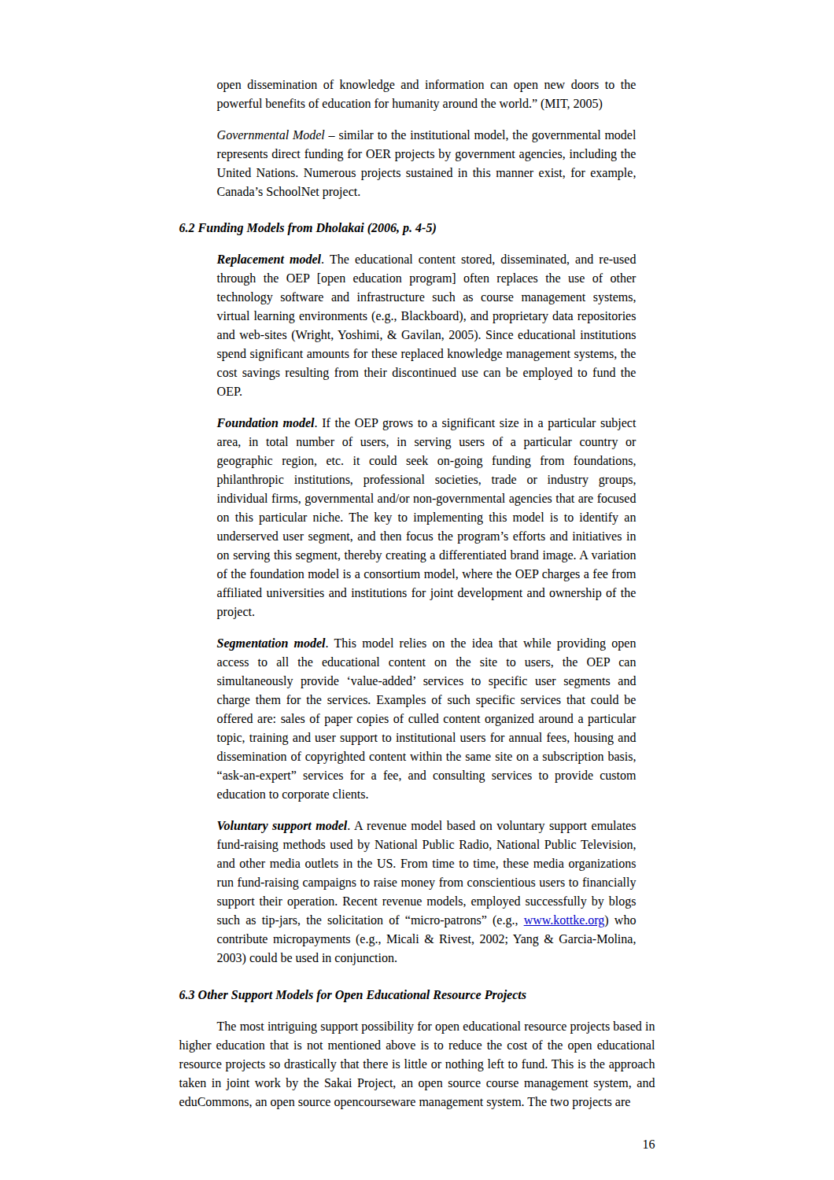open dissemination of knowledge and information can open new doors to the powerful benefits of education for humanity around the world.” (MIT, 2005)
Governmental Model – similar to the institutional model, the governmental model represents direct funding for OER projects by government agencies, including the United Nations. Numerous projects sustained in this manner exist, for example, Canada’s SchoolNet project.
6.2 Funding Models from Dholakai (2006, p. 4-5)
Replacement model. The educational content stored, disseminated, and re-used through the OEP [open education program] often replaces the use of other technology software and infrastructure such as course management systems, virtual learning environments (e.g., Blackboard), and proprietary data repositories and web-sites (Wright, Yoshimi, & Gavilan, 2005). Since educational institutions spend significant amounts for these replaced knowledge management systems, the cost savings resulting from their discontinued use can be employed to fund the OEP.
Foundation model. If the OEP grows to a significant size in a particular subject area, in total number of users, in serving users of a particular country or geographic region, etc. it could seek on-going funding from foundations, philanthropic institutions, professional societies, trade or industry groups, individual firms, governmental and/or non-governmental agencies that are focused on this particular niche. The key to implementing this model is to identify an underserved user segment, and then focus the program’s efforts and initiatives in on serving this segment, thereby creating a differentiated brand image. A variation of the foundation model is a consortium model, where the OEP charges a fee from affiliated universities and institutions for joint development and ownership of the project.
Segmentation model. This model relies on the idea that while providing open access to all the educational content on the site to users, the OEP can simultaneously provide ‘value-added’ services to specific user segments and charge them for the services. Examples of such specific services that could be offered are: sales of paper copies of culled content organized around a particular topic, training and user support to institutional users for annual fees, housing and dissemination of copyrighted content within the same site on a subscription basis, “ask-an-expert” services for a fee, and consulting services to provide custom education to corporate clients.
Voluntary support model. A revenue model based on voluntary support emulates fund-raising methods used by National Public Radio, National Public Television, and other media outlets in the US. From time to time, these media organizations run fund-raising campaigns to raise money from conscientious users to financially support their operation. Recent revenue models, employed successfully by blogs such as tip-jars, the solicitation of “micro-patrons” (e.g., www.kottke.org) who contribute micropayments (e.g., Micali & Rivest, 2002; Yang & Garcia-Molina, 2003) could be used in conjunction.
6.3 Other Support Models for Open Educational Resource Projects
The most intriguing support possibility for open educational resource projects based in higher education that is not mentioned above is to reduce the cost of the open educational resource projects so drastically that there is little or nothing left to fund. This is the approach taken in joint work by the Sakai Project, an open source course management system, and eduCommons, an open source opencourseware management system. The two projects are
16